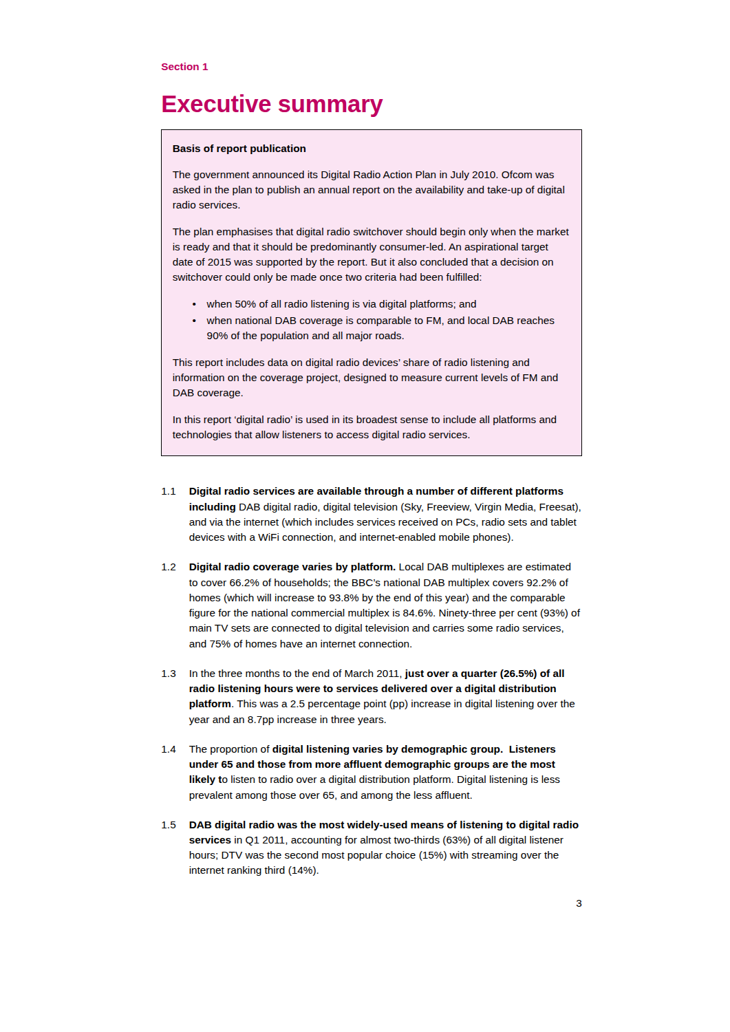Section 1
Executive summary
Basis of report publication
The government announced its Digital Radio Action Plan in July 2010. Ofcom was asked in the plan to publish an annual report on the availability and take-up of digital radio services.
The plan emphasises that digital radio switchover should begin only when the market is ready and that it should be predominantly consumer-led. An aspirational target date of 2015 was supported by the report. But it also concluded that a decision on switchover could only be made once two criteria had been fulfilled:
when 50% of all radio listening is via digital platforms; and
when national DAB coverage is comparable to FM, and local DAB reaches 90% of the population and all major roads.
This report includes data on digital radio devices’ share of radio listening and information on the coverage project, designed to measure current levels of FM and DAB coverage.
In this report ‘digital radio’ is used in its broadest sense to include all platforms and technologies that allow listeners to access digital radio services.
1.1
Digital radio services are available through a number of different platforms including DAB digital radio, digital television (Sky, Freeview, Virgin Media, Freesat), and via the internet (which includes services received on PCs, radio sets and tablet devices with a WiFi connection, and internet-enabled mobile phones).
1.2
Digital radio coverage varies by platform. Local DAB multiplexes are estimated to cover 66.2% of households; the BBC’s national DAB multiplex covers 92.2% of homes (which will increase to 93.8% by the end of this year) and the comparable figure for the national commercial multiplex is 84.6%. Ninety-three per cent (93%) of main TV sets are connected to digital television and carries some radio services, and 75% of homes have an internet connection.
1.3
In the three months to the end of March 2011, just over a quarter (26.5%) of all radio listening hours were to services delivered over a digital distribution platform. This was a 2.5 percentage point (pp) increase in digital listening over the year and an 8.7pp increase in three years.
1.4
The proportion of digital listening varies by demographic group. Listeners under 65 and those from more affluent demographic groups are the most likely to listen to radio over a digital distribution platform. Digital listening is less prevalent among those over 65, and among the less affluent.
1.5
DAB digital radio was the most widely-used means of listening to digital radio services in Q1 2011, accounting for almost two-thirds (63%) of all digital listener hours; DTV was the second most popular choice (15%) with streaming over the internet ranking third (14%).
3